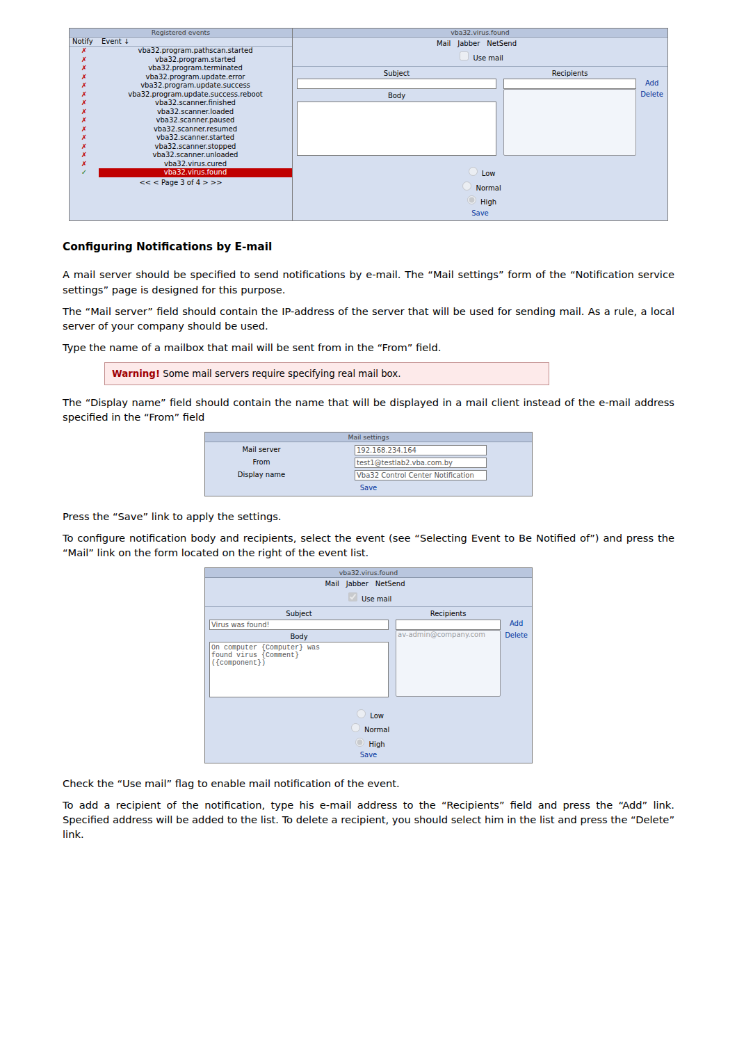Registered events
| Notify | Event ↓ |
| --- | --- |
| ✗ | vba32.program.pathscan.started |
| ✗ | vba32.program.started |
| ✗ | vba32.program.terminated |
| ✗ | vba32.program.update.error |
| ✗ | vba32.program.update.success |
| ✗ | vba32.program.update.success.reboot |
| ✗ | vba32.scanner.finished |
| ✗ | vba32.scanner.loaded |
| ✗ | vba32.scanner.paused |
| ✗ | vba32.scanner.resumed |
| ✗ | vba32.scanner.started |
| ✗ | vba32.scanner.stopped |
| ✗ | vba32.scanner.unloaded |
| ✗ | vba32.virus.cured |
| ✓ | vba32.virus.found |
<< < Page 3 of 4 > >>
vba32.virus.found
Mail Jabber NetSend
Use mail
Subject
Body
Recipients
Add Delete
Low
Normal
High
Save
Configuring Notifications by E-mail
A mail server should be specified to send notifications by e-mail. The “Mail settings” form of the “Notification service settings” page is designed for this purpose.
The “Mail server” field should contain the IP-address of the server that will be used for sending mail. As a rule, a local server of your company should be used.
Type the name of a mailbox that mail will be sent from in the “From” field.
Warning! Some mail servers require specifying real mail box.
The “Display name” field should contain the name that will be displayed in a mail client instead of the e-mail address specified in the “From” field
Mail settings
Mail server
From
Display name
Save
Press the “Save” link to apply the settings.
To configure notification body and recipients, select the event (see “Selecting Event to Be Notified of”) and press the “Mail” link on the form located on the right of the event list.
vba32.virus.found
Mail Jabber NetSend
Use mail
Subject
Body
On computer {Computer} was found virus {Comment} ({component})
Recipients
av-admin@company.com
Add Delete
Low
Normal
High
Save
Check the “Use mail” flag to enable mail notification of the event.
To add a recipient of the notification, type his e-mail address to the “Recipients” field and press the “Add” link. Specified address will be added to the list. To delete a recipient, you should select him in the list and press the “Delete” link.